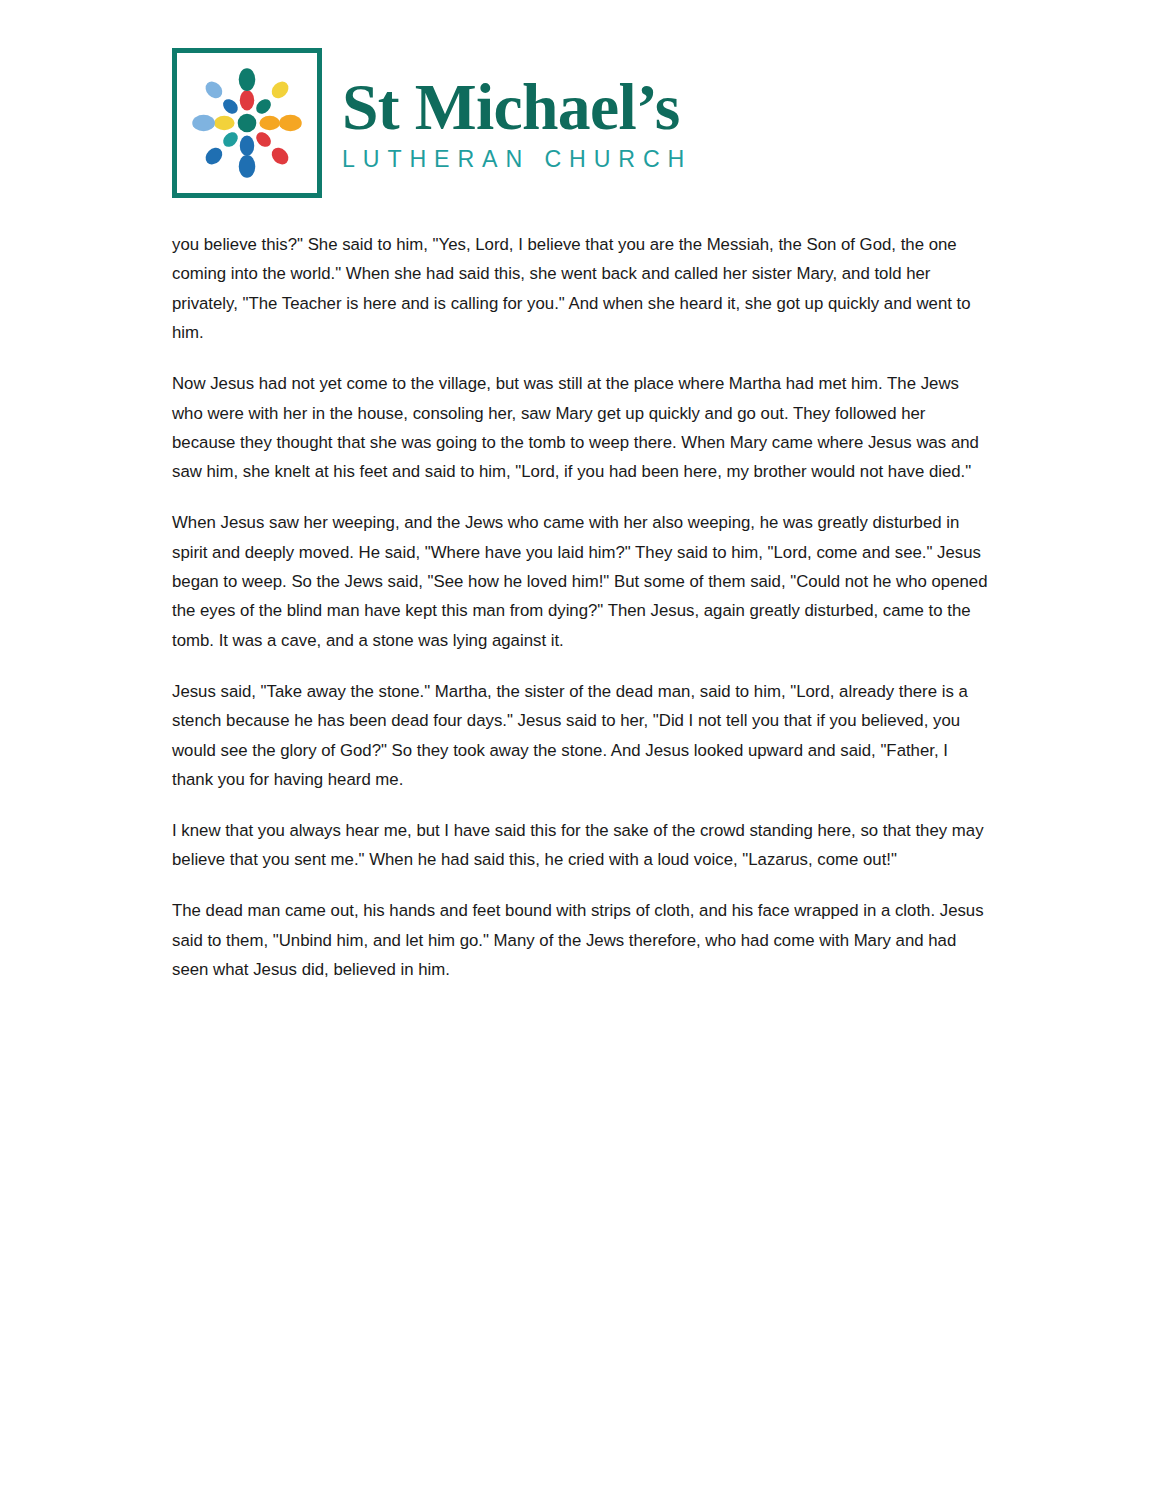St Michael’s
LUTHERAN CHURCH
you believe this?" She said to him, "Yes, Lord, I believe that you are the Messiah, the Son of God, the one coming into the world." When she had said this, she went back and called her sister Mary, and told her privately, "The Teacher is here and is calling for you." And when she heard it, she got up quickly and went to him.
Now Jesus had not yet come to the village, but was still at the place where Martha had met him. The Jews who were with her in the house, consoling her, saw Mary get up quickly and go out. They followed her because they thought that she was going to the tomb to weep there. When Mary came where Jesus was and saw him, she knelt at his feet and said to him, "Lord, if you had been here, my brother would not have died."
When Jesus saw her weeping, and the Jews who came with her also weeping, he was greatly disturbed in spirit and deeply moved. He said, "Where have you laid him?" They said to him, "Lord, come and see." Jesus began to weep. So the Jews said, "See how he loved him!" But some of them said, "Could not he who opened the eyes of the blind man have kept this man from dying?" Then Jesus, again greatly disturbed, came to the tomb. It was a cave, and a stone was lying against it.
Jesus said, "Take away the stone." Martha, the sister of the dead man, said to him, "Lord, already there is a stench because he has been dead four days." Jesus said to her, "Did I not tell you that if you believed, you would see the glory of God?" So they took away the stone. And Jesus looked upward and said, "Father, I thank you for having heard me.
I knew that you always hear me, but I have said this for the sake of the crowd standing here, so that they may believe that you sent me." When he had said this, he cried with a loud voice, "Lazarus, come out!"
The dead man came out, his hands and feet bound with strips of cloth, and his face wrapped in a cloth. Jesus said to them, "Unbind him, and let him go." Many of the Jews therefore, who had come with Mary and had seen what Jesus did, believed in him.